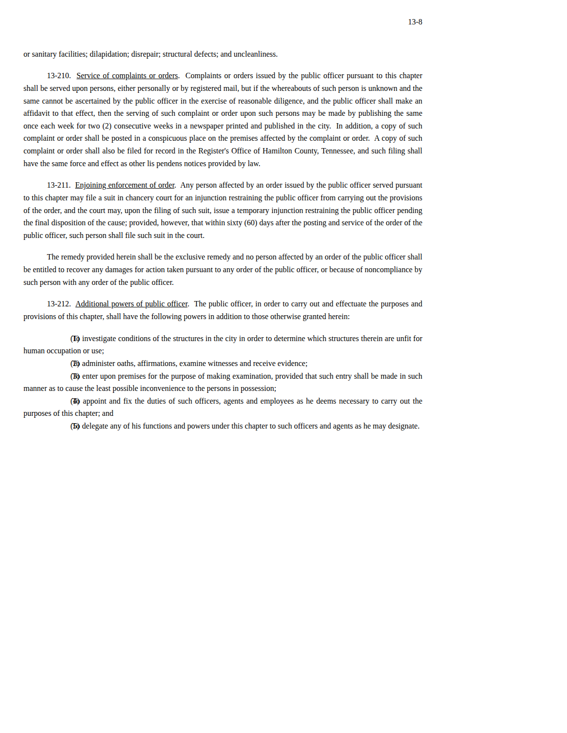13-8
or sanitary facilities; dilapidation; disrepair; structural defects; and uncleanliness.
13-210. Service of complaints or orders. Complaints or orders issued by the public officer pursuant to this chapter shall be served upon persons, either personally or by registered mail, but if the whereabouts of such person is unknown and the same cannot be ascertained by the public officer in the exercise of reasonable diligence, and the public officer shall make an affidavit to that effect, then the serving of such complaint or order upon such persons may be made by publishing the same once each week for two (2) consecutive weeks in a newspaper printed and published in the city. In addition, a copy of such complaint or order shall be posted in a conspicuous place on the premises affected by the complaint or order. A copy of such complaint or order shall also be filed for record in the Register's Office of Hamilton County, Tennessee, and such filing shall have the same force and effect as other lis pendens notices provided by law.
13-211. Enjoining enforcement of order. Any person affected by an order issued by the public officer served pursuant to this chapter may file a suit in chancery court for an injunction restraining the public officer from carrying out the provisions of the order, and the court may, upon the filing of such suit, issue a temporary injunction restraining the public officer pending the final disposition of the cause; provided, however, that within sixty (60) days after the posting and service of the order of the public officer, such person shall file such suit in the court.
The remedy provided herein shall be the exclusive remedy and no person affected by an order of the public officer shall be entitled to recover any damages for action taken pursuant to any order of the public officer, or because of noncompliance by such person with any order of the public officer.
13-212. Additional powers of public officer. The public officer, in order to carry out and effectuate the purposes and provisions of this chapter, shall have the following powers in addition to those otherwise granted herein:
(1) To investigate conditions of the structures in the city in order to determine which structures therein are unfit for human occupation or use;
(2) To administer oaths, affirmations, examine witnesses and receive evidence;
(3) To enter upon premises for the purpose of making examination, provided that such entry shall be made in such manner as to cause the least possible inconvenience to the persons in possession;
(4) To appoint and fix the duties of such officers, agents and employees as he deems necessary to carry out the purposes of this chapter; and
(5) To delegate any of his functions and powers under this chapter to such officers and agents as he may designate.